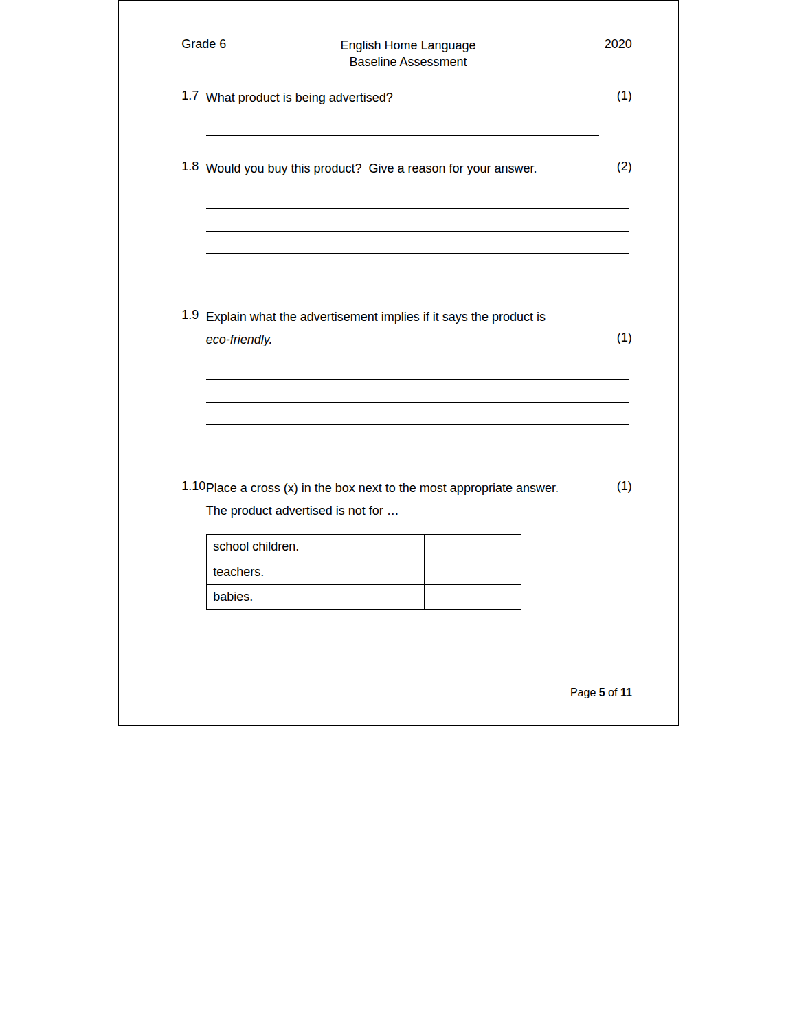Grade 6
English Home Language
Baseline Assessment
2020
1.7
What product is being advertised?
(1)
1.8
Would you buy this product? Give a reason for your answer.
(2)
1.9
Explain what the advertisement implies if it says the product is
eco-friendly.
(1)
1.10
Place a cross (x) in the box next to the most appropriate answer.
(1)
The product advertised is not for …
| school children. | |
| teachers. | |
| babies. | |
Page 5 of 11